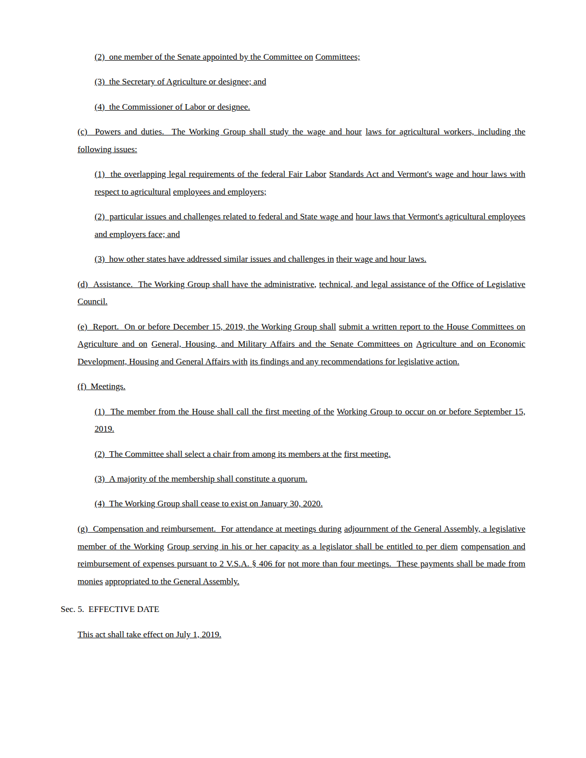(2) one member of the Senate appointed by the Committee on Committees;
(3) the Secretary of Agriculture or designee; and
(4) the Commissioner of Labor or designee.
(c) Powers and duties. The Working Group shall study the wage and hour laws for agricultural workers, including the following issues:
(1) the overlapping legal requirements of the federal Fair Labor Standards Act and Vermont's wage and hour laws with respect to agricultural employees and employers;
(2) particular issues and challenges related to federal and State wage and hour laws that Vermont's agricultural employees and employers face; and
(3) how other states have addressed similar issues and challenges in their wage and hour laws.
(d) Assistance. The Working Group shall have the administrative, technical, and legal assistance of the Office of Legislative Council.
(e) Report. On or before December 15, 2019, the Working Group shall submit a written report to the House Committees on Agriculture and on General, Housing, and Military Affairs and the Senate Committees on Agriculture and on Economic Development, Housing and General Affairs with its findings and any recommendations for legislative action.
(f) Meetings.
(1) The member from the House shall call the first meeting of the Working Group to occur on or before September 15, 2019.
(2) The Committee shall select a chair from among its members at the first meeting.
(3) A majority of the membership shall constitute a quorum.
(4) The Working Group shall cease to exist on January 30, 2020.
(g) Compensation and reimbursement. For attendance at meetings during adjournment of the General Assembly, a legislative member of the Working Group serving in his or her capacity as a legislator shall be entitled to per diem compensation and reimbursement of expenses pursuant to 2 V.S.A. § 406 for not more than four meetings. These payments shall be made from monies appropriated to the General Assembly.
Sec. 5. EFFECTIVE DATE
This act shall take effect on July 1, 2019.